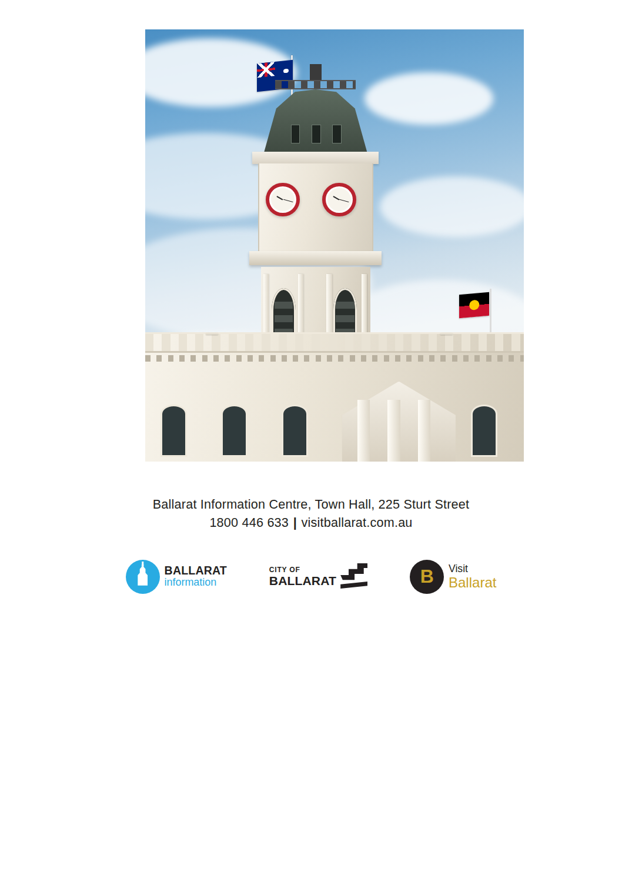Ballarat Information Centre, Town Hall, 225 Sturt Street
1800 446 633|visitballarat.com.au
BALLARAT information
CITY OF BALLARAT
Visit Ballarat